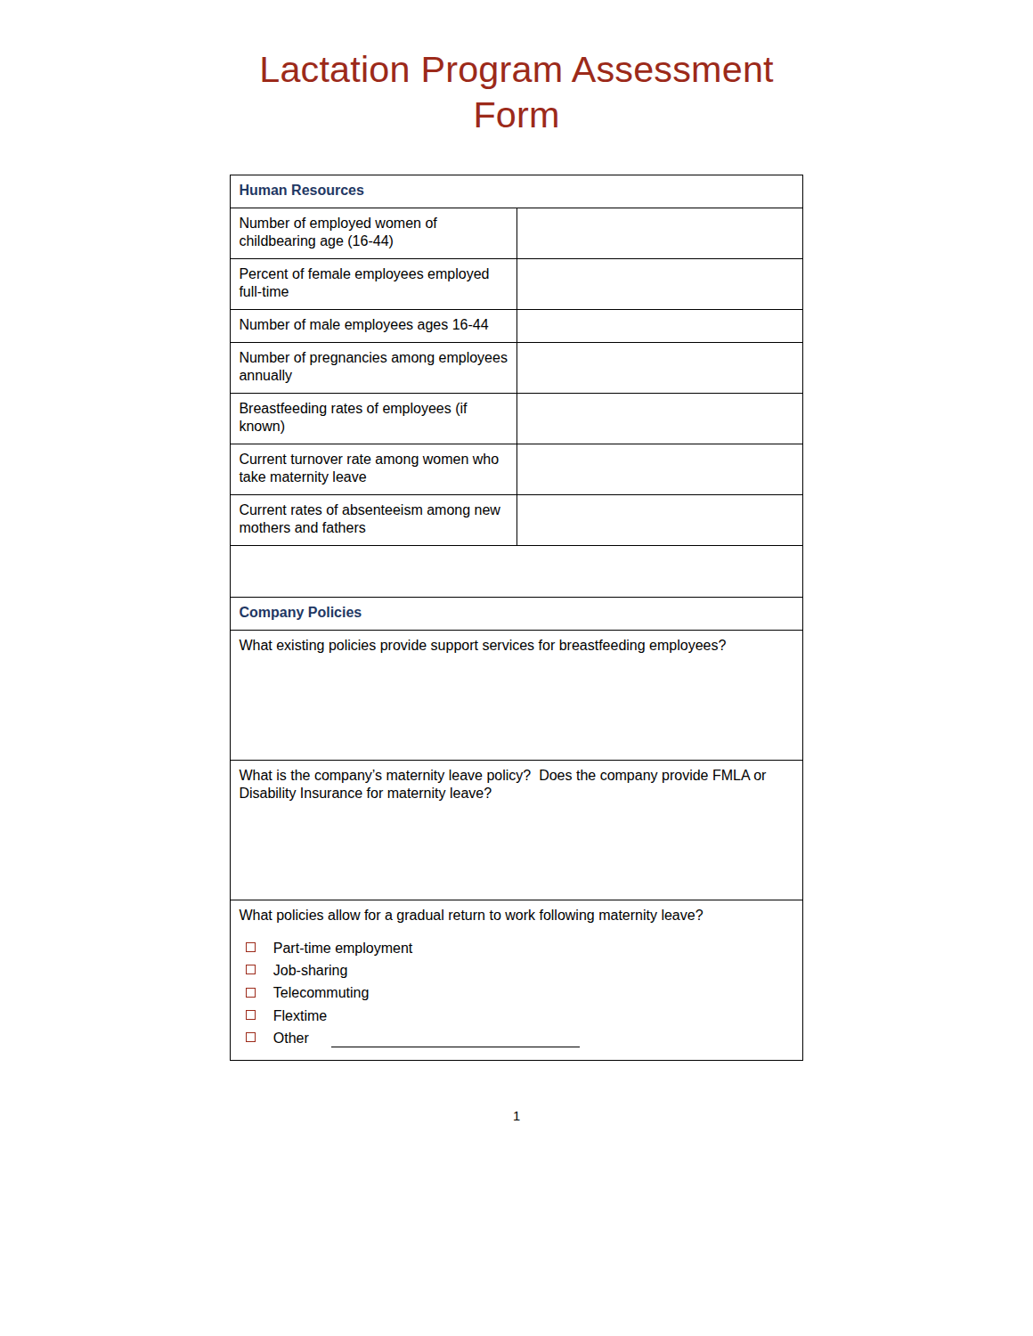Lactation Program Assessment Form
| Human Resources |
| Number of employed women of childbearing age (16-44) | |
| Percent of female employees employed full-time | |
| Number of male employees ages 16-44 | |
| Number of pregnancies among employees annually | |
| Breastfeeding rates of employees (if known) | |
| Current turnover rate among women who take maternity leave | |
| Current rates of absenteeism among new mothers and fathers | |
| Company Policies |
| What existing policies provide support services for breastfeeding employees? |
| What is the company’s maternity leave policy? Does the company provide FMLA or Disability Insurance for maternity leave? |
| What policies allow for a gradual return to work following maternity leave? Part-time employment Job-sharing Telecommuting Flextime Other |
1